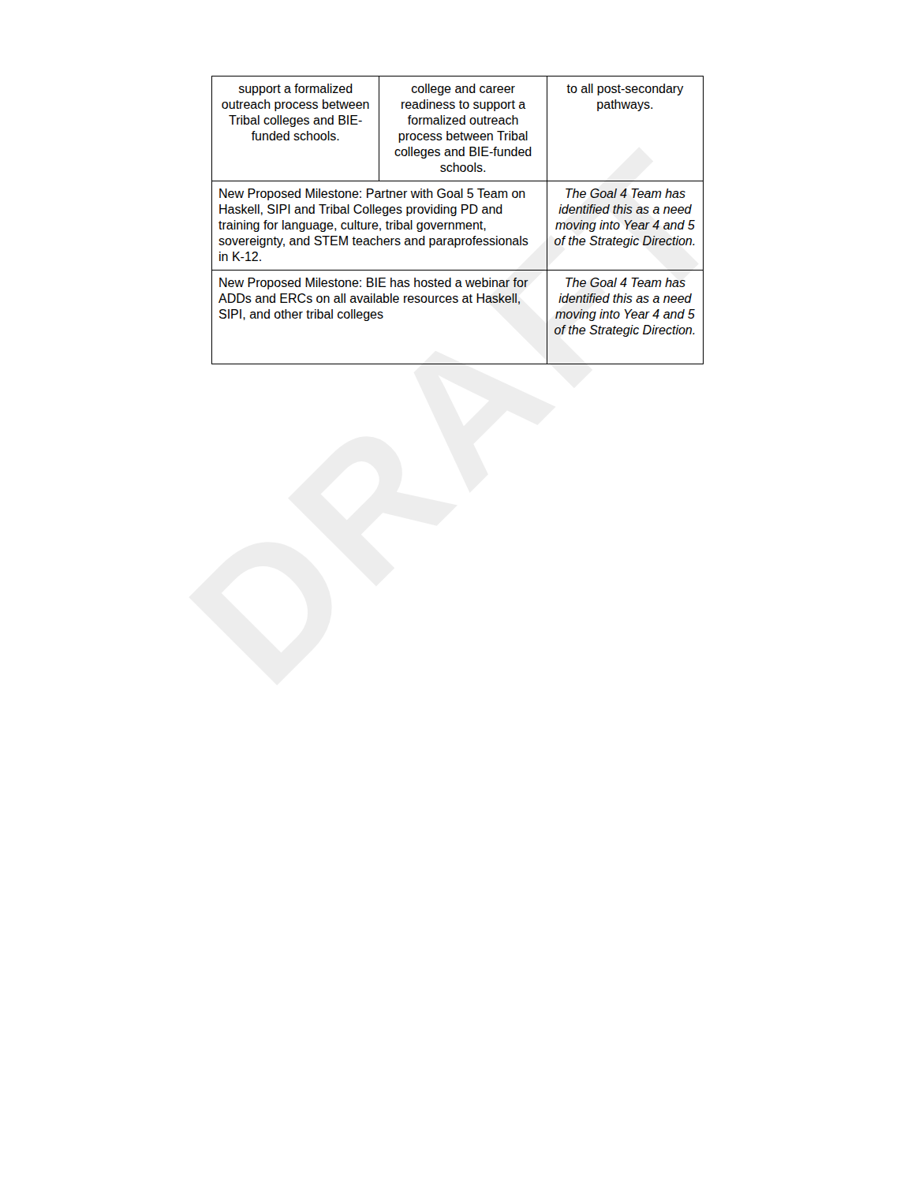DRAFT
| support a formalized outreach process between Tribal colleges and BIE-funded schools. | college and career readiness to support a formalized outreach process between Tribal colleges and BIE-funded schools. | to all post-secondary pathways. |
| New Proposed Milestone: Partner with Goal 5 Team on Haskell, SIPI and Tribal Colleges providing PD and training for language, culture, tribal government, sovereignty, and STEM teachers and paraprofessionals in K-12. | The Goal 4 Team has identified this as a need moving into Year 4 and 5 of the Strategic Direction. |
| New Proposed Milestone: BIE has hosted a webinar for ADDs and ERCs on all available resources at Haskell, SIPI, and other tribal colleges | The Goal 4 Team has identified this as a need moving into Year 4 and 5 of the Strategic Direction. |